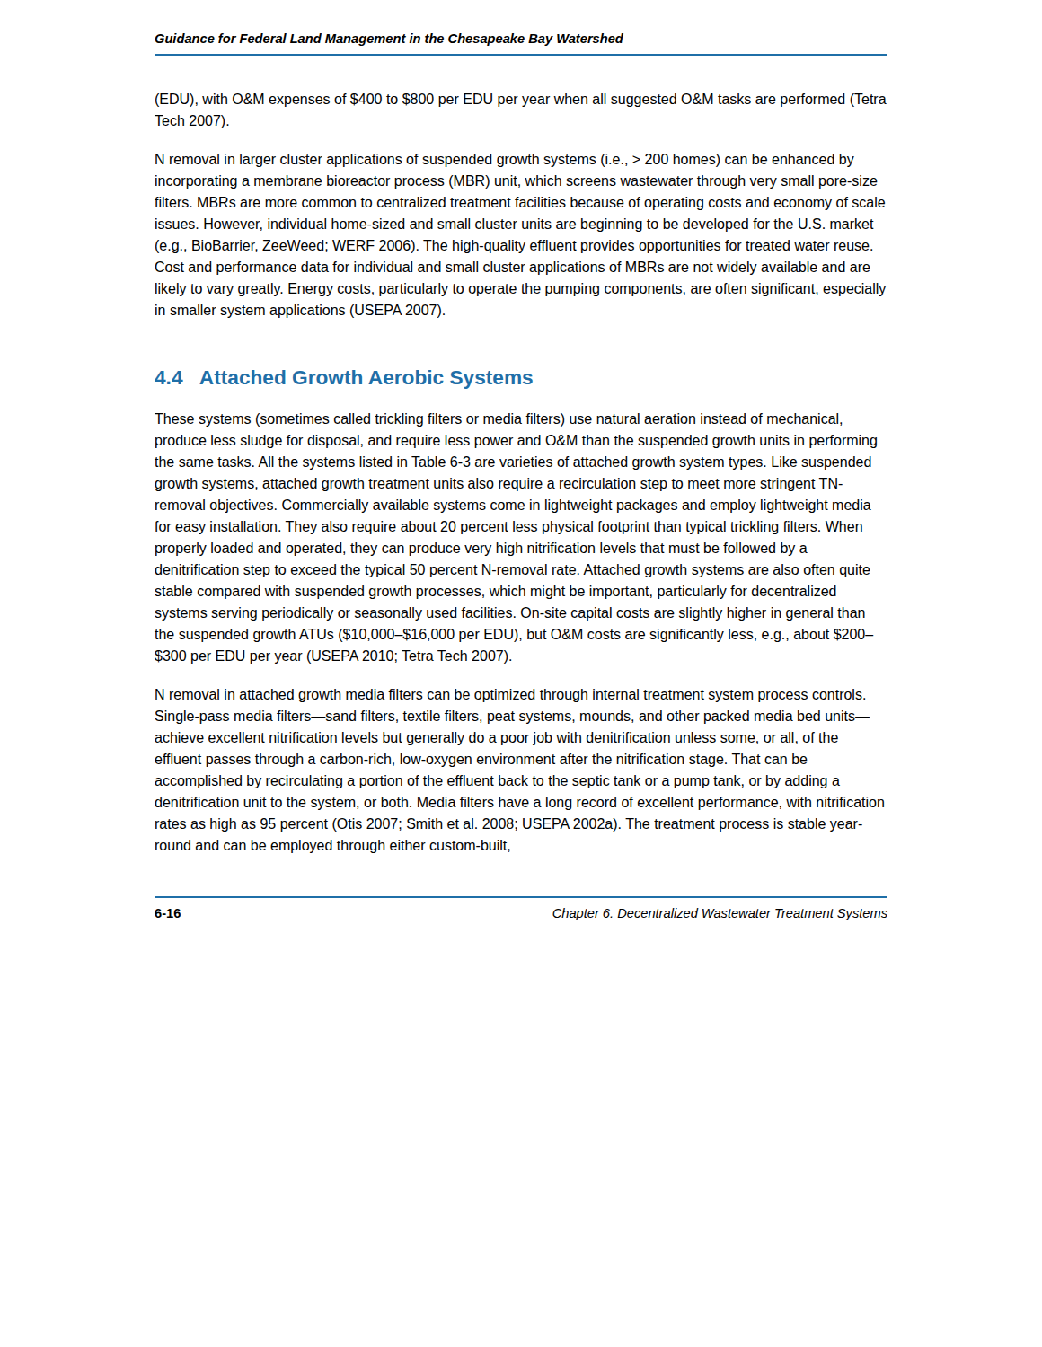Guidance for Federal Land Management in the Chesapeake Bay Watershed
(EDU), with O&M expenses of $400 to $800 per EDU per year when all suggested O&M tasks are performed (Tetra Tech 2007).
N removal in larger cluster applications of suspended growth systems (i.e., > 200 homes) can be enhanced by incorporating a membrane bioreactor process (MBR) unit, which screens wastewater through very small pore-size filters. MBRs are more common to centralized treatment facilities because of operating costs and economy of scale issues. However, individual home-sized and small cluster units are beginning to be developed for the U.S. market (e.g., BioBarrier, ZeeWeed; WERF 2006). The high-quality effluent provides opportunities for treated water reuse. Cost and performance data for individual and small cluster applications of MBRs are not widely available and are likely to vary greatly. Energy costs, particularly to operate the pumping components, are often significant, especially in smaller system applications (USEPA 2007).
4.4 Attached Growth Aerobic Systems
These systems (sometimes called trickling filters or media filters) use natural aeration instead of mechanical, produce less sludge for disposal, and require less power and O&M than the suspended growth units in performing the same tasks. All the systems listed in Table 6-3 are varieties of attached growth system types. Like suspended growth systems, attached growth treatment units also require a recirculation step to meet more stringent TN-removal objectives. Commercially available systems come in lightweight packages and employ lightweight media for easy installation. They also require about 20 percent less physical footprint than typical trickling filters. When properly loaded and operated, they can produce very high nitrification levels that must be followed by a denitrification step to exceed the typical 50 percent N-removal rate. Attached growth systems are also often quite stable compared with suspended growth processes, which might be important, particularly for decentralized systems serving periodically or seasonally used facilities. On-site capital costs are slightly higher in general than the suspended growth ATUs ($10,000–$16,000 per EDU), but O&M costs are significantly less, e.g., about $200–$300 per EDU per year (USEPA 2010; Tetra Tech 2007).
N removal in attached growth media filters can be optimized through internal treatment system process controls. Single-pass media filters—sand filters, textile filters, peat systems, mounds, and other packed media bed units—achieve excellent nitrification levels but generally do a poor job with denitrification unless some, or all, of the effluent passes through a carbon-rich, low-oxygen environment after the nitrification stage. That can be accomplished by recirculating a portion of the effluent back to the septic tank or a pump tank, or by adding a denitrification unit to the system, or both. Media filters have a long record of excellent performance, with nitrification rates as high as 95 percent (Otis 2007; Smith et al. 2008; USEPA 2002a). The treatment process is stable year-round and can be employed through either custom-built,
6-16 Chapter 6. Decentralized Wastewater Treatment Systems